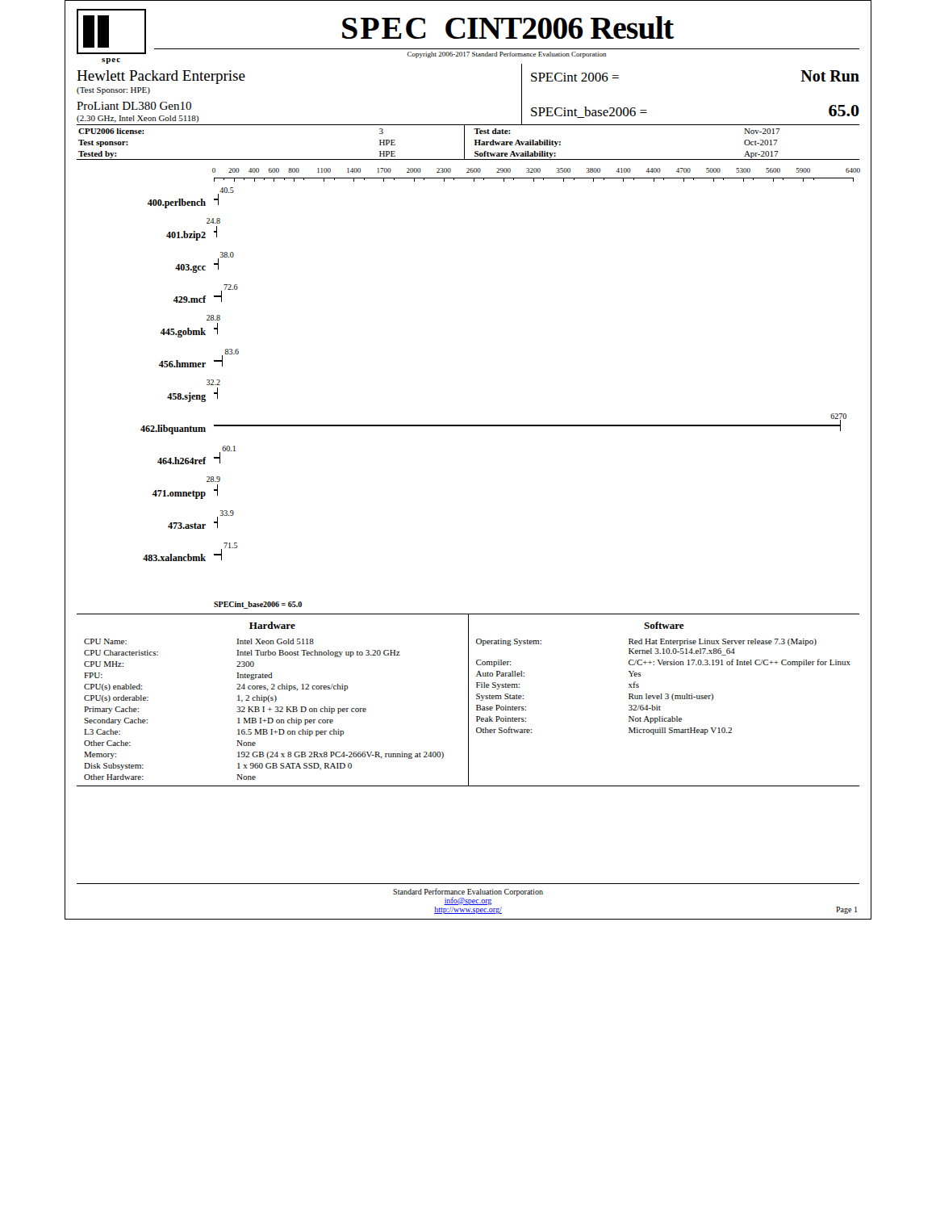spec
SPEC CINT2006 Result
Copyright 2006-2017 Standard Performance Evaluation Corporation
Hewlett Packard Enterprise
(Test Sponsor: HPE)
ProLiant DL380 Gen10
(2.30 GHz, Intel Xeon Gold 5118)
SPECint 2006 = Not Run
SPECint_base2006 = 65.0
| CPU2006 license: | 3 |
| Test sponsor: | HPE |
| Tested by: | HPE |
| Test date: | Nov-2017 |
| Hardware Availability: | Oct-2017 |
| Software Availability: | Apr-2017 |
0
200
400
600
800
1100
1400
1700
2000
2300
2600
2900
3200
3500
3800
4100
4400
4700
5000
5300
5600
5900
6400
400.perlbench
40.5
401.bzip2
24.8
403.gcc
38.0
429.mcf
72.6
445.gobmk
28.8
456.hmmer
83.6
458.sjeng
32.2
462.libquantum
6270
464.h264ref
60.1
471.omnetpp
28.9
473.astar
33.9
483.xalancbmk
71.5
SPECint_base2006 = 65.0
Hardware
| CPU Name: | Intel Xeon Gold 5118 |
| CPU Characteristics: | Intel Turbo Boost Technology up to 3.20 GHz |
| CPU MHz: | 2300 |
| FPU: | Integrated |
| CPU(s) enabled: | 24 cores, 2 chips, 12 cores/chip |
| CPU(s) orderable: | 1, 2 chip(s) |
| Primary Cache: | 32 KB I + 32 KB D on chip per core |
| Secondary Cache: | 1 MB I+D on chip per core |
| L3 Cache: | 16.5 MB I+D on chip per chip |
| Other Cache: | None |
| Memory: | 192 GB (24 x 8 GB 2Rx8 PC4-2666V-R, running at 2400) |
| Disk Subsystem: | 1 x 960 GB SATA SSD, RAID 0 |
| Other Hardware: | None |
Software
| Operating System: | Red Hat Enterprise Linux Server release 7.3 (Maipo) Kernel 3.10.0-514.el7.x86_64 |
| Compiler: | C/C++: Version 17.0.3.191 of Intel C/C++ Compiler for Linux |
| Auto Parallel: | Yes |
| File System: | xfs |
| System State: | Run level 3 (multi-user) |
| Base Pointers: | 32/64-bit |
| Peak Pointers: | Not Applicable |
| Other Software: | Microquill SmartHeap V10.2 |
Standard Performance Evaluation Corporation
info@spec.org
http://www.spec.org/ Page 1